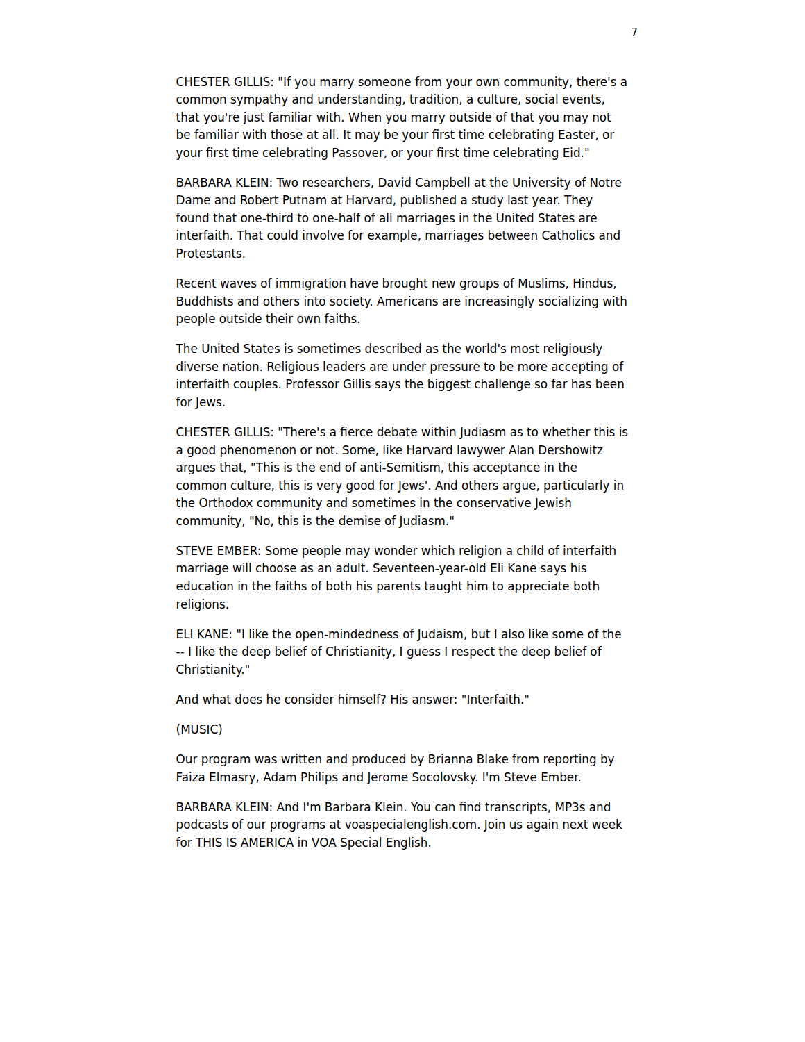7
CHESTER GILLIS: "If you marry someone from your own community, there's a common sympathy and understanding, tradition, a culture, social events, that you're just familiar with. When you marry outside of that you may not be familiar with those at all. It may be your first time celebrating Easter, or your first time celebrating Passover, or your first time celebrating Eid."
BARBARA KLEIN: Two researchers, David Campbell at the University of Notre Dame and Robert Putnam at Harvard, published a study last year. They found that one-third to one-half of all marriages in the United States are interfaith. That could involve for example, marriages between Catholics and Protestants.
Recent waves of immigration have brought new groups of Muslims, Hindus, Buddhists and others into society. Americans are increasingly socializing with people outside their own faiths.
The United States is sometimes described as the world's most religiously diverse nation. Religious leaders are under pressure to be more accepting of interfaith couples. Professor Gillis says the biggest challenge so far has been for Jews.
CHESTER GILLIS: "There's a fierce debate within Judiasm as to whether this is a good phenomenon or not. Some, like Harvard lawywer Alan Dershowitz argues that, "This is the end of anti-Semitism, this acceptance in the common culture, this is very good for Jews'. And others argue, particularly in the Orthodox community and sometimes in the conservative Jewish community, "No, this is the demise of Judiasm."
STEVE EMBER: Some people may wonder which religion a child of interfaith marriage will choose as an adult. Seventeen-year-old Eli Kane says his education in the faiths of both his parents taught him to appreciate both religions.
ELI KANE: "I like the open-mindedness of Judaism, but I also like some of the -- I like the deep belief of Christianity, I guess I respect the deep belief of Christianity."
And what does he consider himself? His answer: "Interfaith."
(MUSIC)
Our program was written and produced by Brianna Blake from reporting by Faiza Elmasry, Adam Philips and Jerome Socolovsky. I'm Steve Ember.
BARBARA KLEIN: And I'm Barbara Klein. You can find transcripts, MP3s and podcasts of our programs at voaspecialenglish.com. Join us again next week for THIS IS AMERICA in VOA Special English.